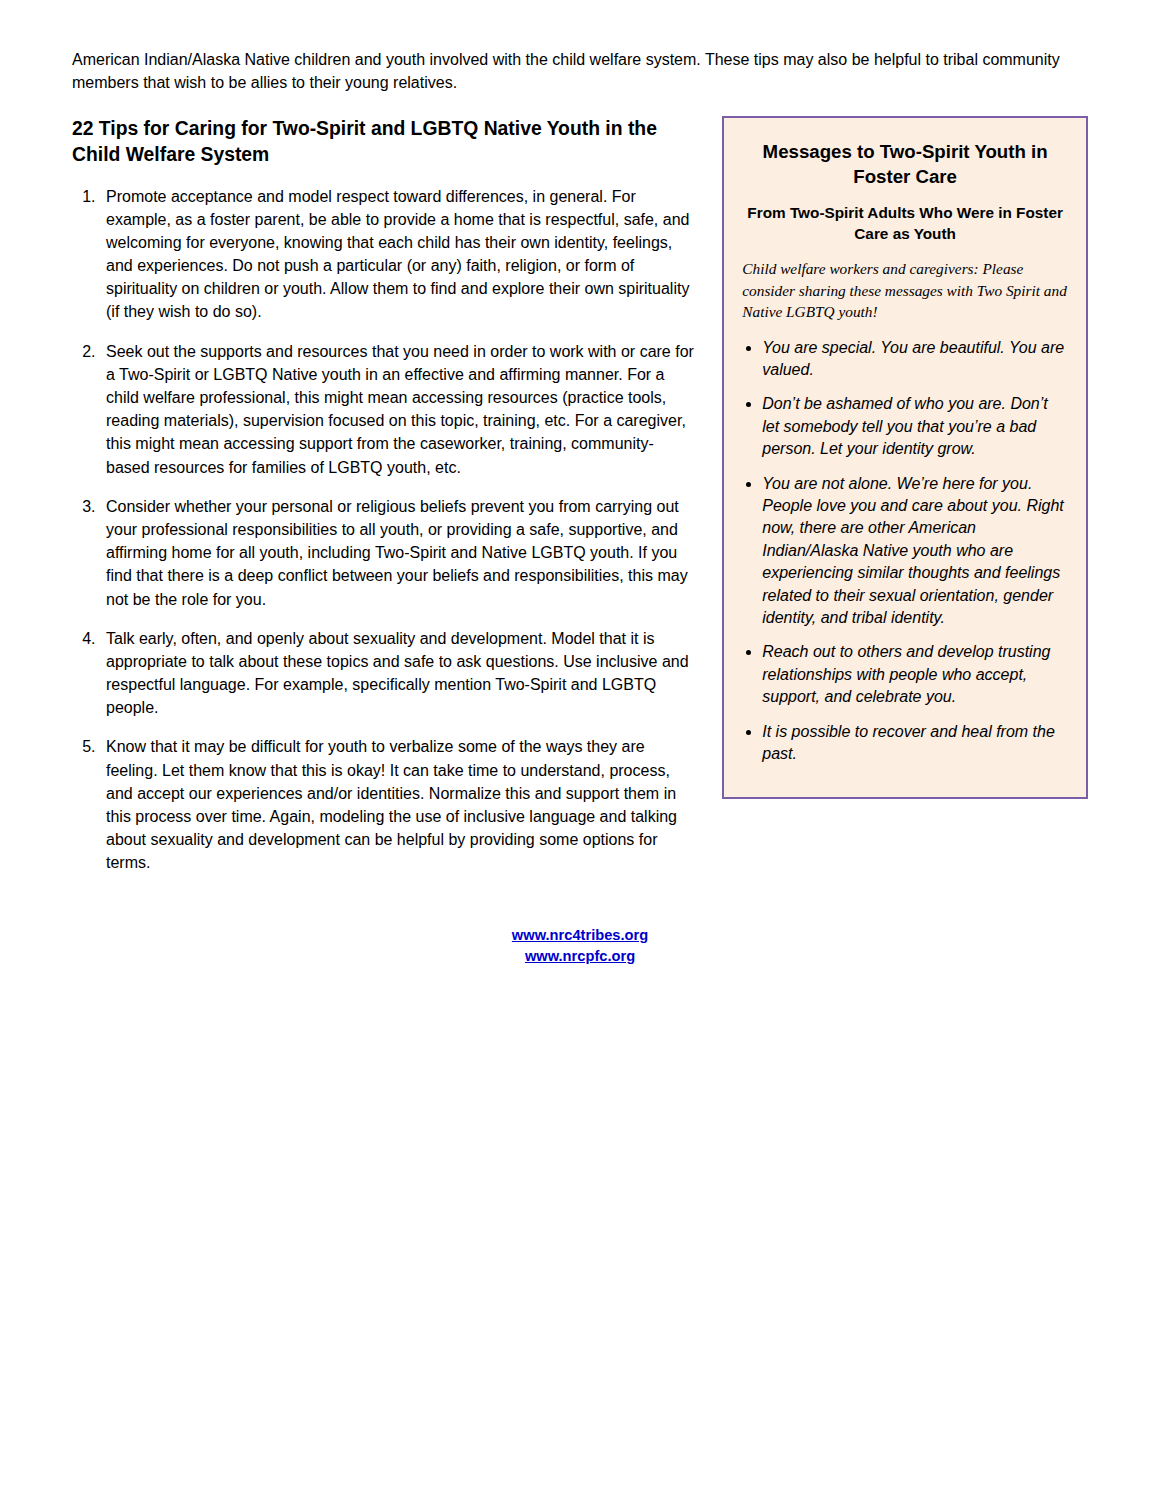American Indian/Alaska Native children and youth involved with the child welfare system. These tips may also be helpful to tribal community members that wish to be allies to their young relatives.
22 Tips for Caring for Two-Spirit and LGBTQ Native Youth in the Child Welfare System
Promote acceptance and model respect toward differences, in general. For example, as a foster parent, be able to provide a home that is respectful, safe, and welcoming for everyone, knowing that each child has their own identity, feelings, and experiences. Do not push a particular (or any) faith, religion, or form of spirituality on children or youth. Allow them to find and explore their own spirituality (if they wish to do so).
Seek out the supports and resources that you need in order to work with or care for a Two-Spirit or LGBTQ Native youth in an effective and affirming manner. For a child welfare professional, this might mean accessing resources (practice tools, reading materials), supervision focused on this topic, training, etc. For a caregiver, this might mean accessing support from the caseworker, training, community-based resources for families of LGBTQ youth, etc.
Consider whether your personal or religious beliefs prevent you from carrying out your professional responsibilities to all youth, or providing a safe, supportive, and affirming home for all youth, including Two-Spirit and Native LGBTQ youth. If you find that there is a deep conflict between your beliefs and responsibilities, this may not be the role for you.
Talk early, often, and openly about sexuality and development. Model that it is appropriate to talk about these topics and safe to ask questions. Use inclusive and respectful language. For example, specifically mention Two-Spirit and LGBTQ people.
Know that it may be difficult for youth to verbalize some of the ways they are feeling. Let them know that this is okay! It can take time to understand, process, and accept our experiences and/or identities. Normalize this and support them in this process over time. Again, modeling the use of inclusive language and talking about sexuality and development can be helpful by providing some options for terms.
Messages to Two-Spirit Youth in Foster Care
From Two-Spirit Adults Who Were in Foster Care as Youth
Child welfare workers and caregivers: Please consider sharing these messages with Two Spirit and Native LGBTQ youth!
You are special. You are beautiful. You are valued.
Don’t be ashamed of who you are. Don’t let somebody tell you that you’re a bad person. Let your identity grow.
You are not alone. We’re here for you. People love you and care about you. Right now, there are other American Indian/Alaska Native youth who are experiencing similar thoughts and feelings related to their sexual orientation, gender identity, and tribal identity.
Reach out to others and develop trusting relationships with people who accept, support, and celebrate you.
It is possible to recover and heal from the past.
www.nrc4tribes.org www.nrcpfc.org